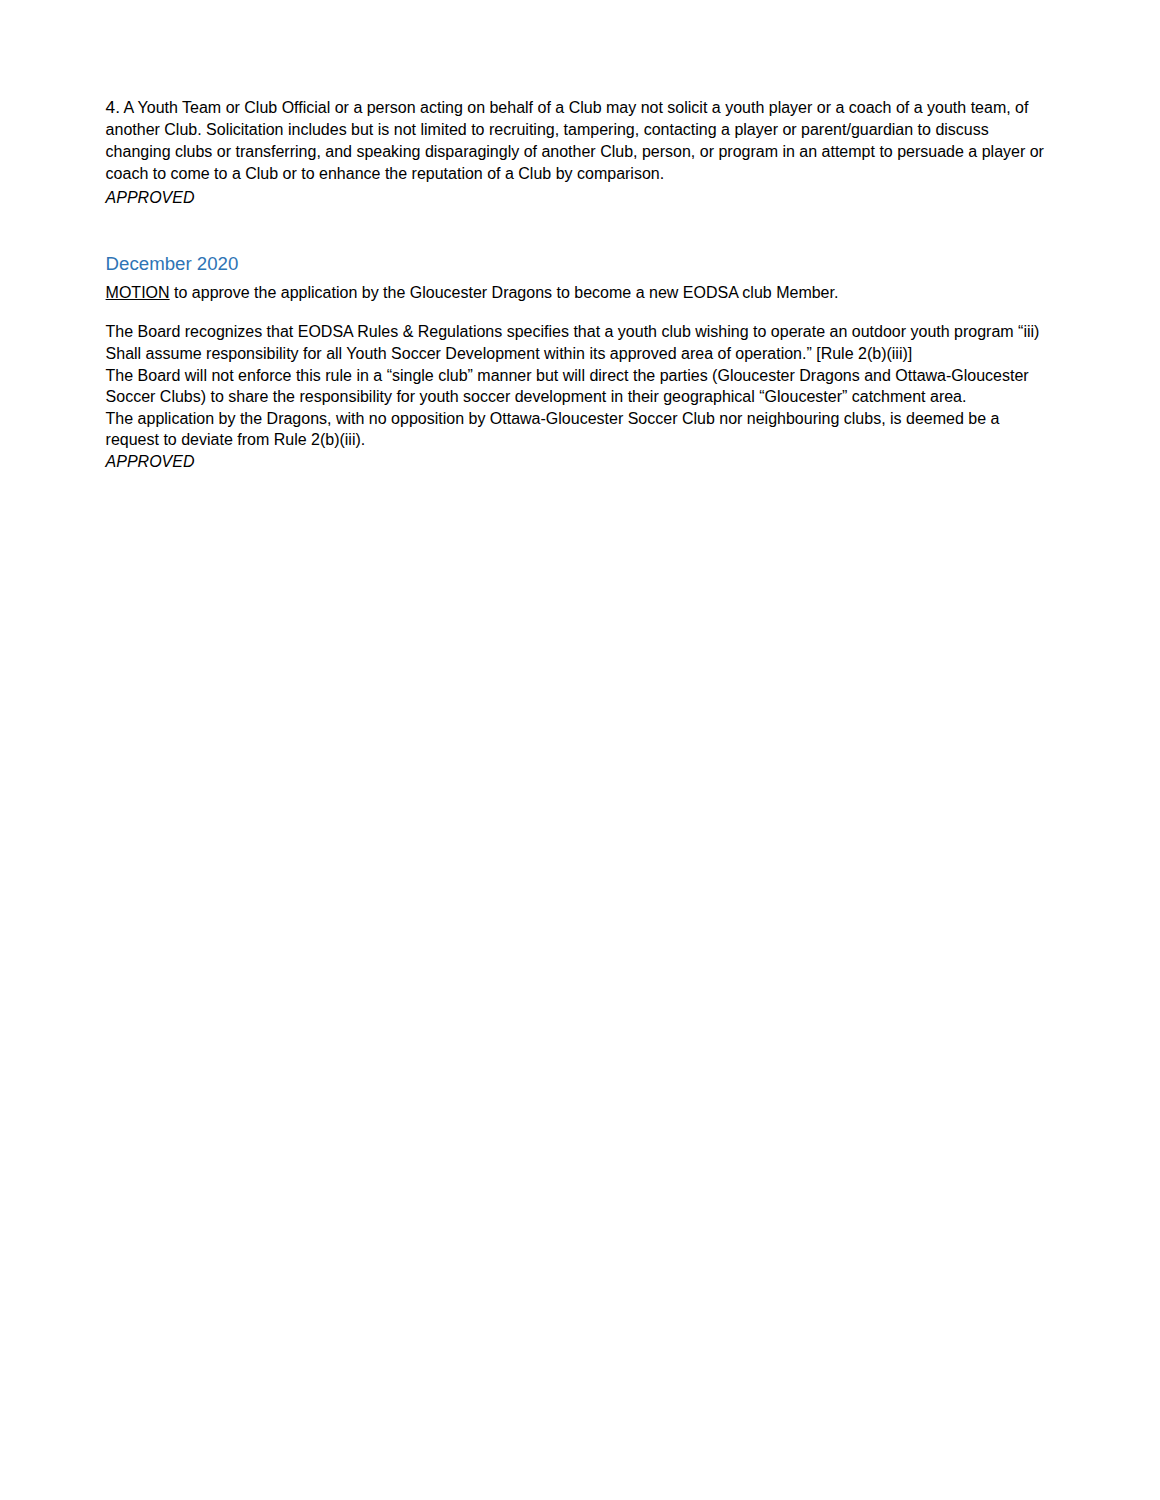4. A Youth Team or Club Official or a person acting on behalf of a Club may not solicit a youth player or a coach of a youth team, of another Club. Solicitation includes but is not limited to recruiting, tampering, contacting a player or parent/guardian to discuss changing clubs or transferring, and speaking disparagingly of another Club, person, or program in an attempt to persuade a player or coach to come to a Club or to enhance the reputation of a Club by comparison.
APPROVED
December 2020
MOTION to approve the application by the Gloucester Dragons to become a new EODSA club Member.
The Board recognizes that EODSA Rules & Regulations specifies that a youth club wishing to operate an outdoor youth program “iii) Shall assume responsibility for all Youth Soccer Development within its approved area of operation.” [Rule 2(b)(iii)]
The Board will not enforce this rule in a “single club” manner but will direct the parties (Gloucester Dragons and Ottawa-Gloucester Soccer Clubs) to share the responsibility for youth soccer development in their geographical “Gloucester” catchment area.
The application by the Dragons, with no opposition by Ottawa-Gloucester Soccer Club nor neighbouring clubs, is deemed be a request to deviate from Rule 2(b)(iii).
APPROVED